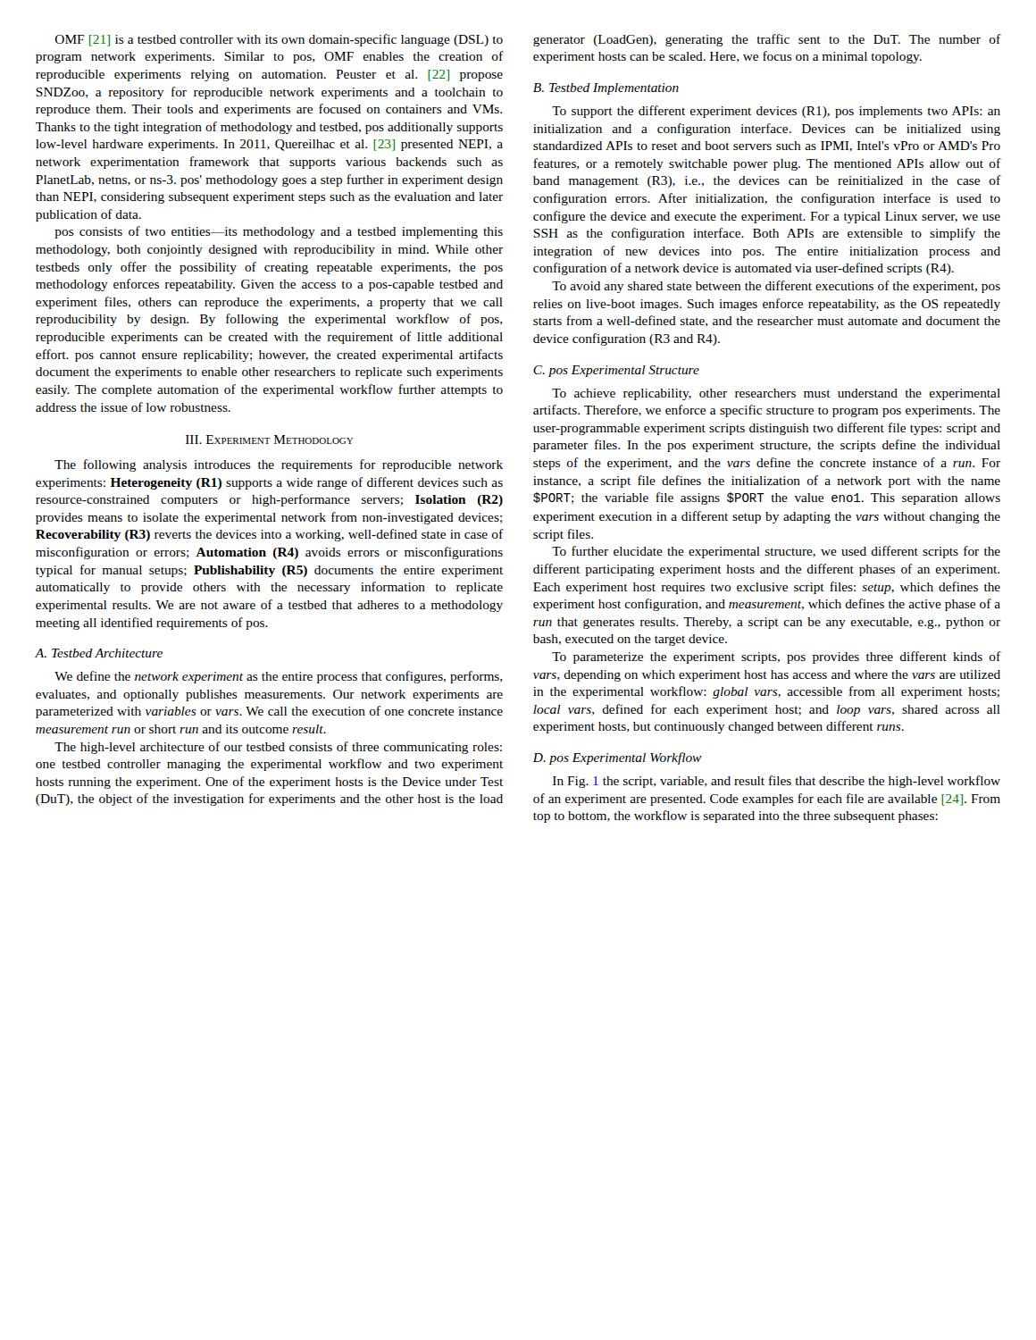OMF [21] is a testbed controller with its own domain-specific language (DSL) to program network experiments. Similar to pos, OMF enables the creation of reproducible experiments relying on automation. Peuster et al. [22] propose SNDZoo, a repository for reproducible network experiments and a toolchain to reproduce them. Their tools and experiments are focused on containers and VMs. Thanks to the tight integration of methodology and testbed, pos additionally supports low-level hardware experiments. In 2011, Quereilhac et al. [23] presented NEPI, a network experimentation framework that supports various backends such as PlanetLab, netns, or ns-3. pos' methodology goes a step further in experiment design than NEPI, considering subsequent experiment steps such as the evaluation and later publication of data.
pos consists of two entities—its methodology and a testbed implementing this methodology, both conjointly designed with reproducibility in mind. While other testbeds only offer the possibility of creating repeatable experiments, the pos methodology enforces repeatability. Given the access to a pos-capable testbed and experiment files, others can reproduce the experiments, a property that we call reproducibility by design. By following the experimental workflow of pos, reproducible experiments can be created with the requirement of little additional effort. pos cannot ensure replicability; however, the created experimental artifacts document the experiments to enable other researchers to replicate such experiments easily. The complete automation of the experimental workflow further attempts to address the issue of low robustness.
III. Experiment Methodology
The following analysis introduces the requirements for reproducible network experiments: Heterogeneity (R1) supports a wide range of different devices such as resource-constrained computers or high-performance servers; Isolation (R2) provides means to isolate the experimental network from non-investigated devices; Recoverability (R3) reverts the devices into a working, well-defined state in case of misconfiguration or errors; Automation (R4) avoids errors or misconfigurations typical for manual setups; Publishability (R5) documents the entire experiment automatically to provide others with the necessary information to replicate experimental results. We are not aware of a testbed that adheres to a methodology meeting all identified requirements of pos.
A. Testbed Architecture
We define the network experiment as the entire process that configures, performs, evaluates, and optionally publishes measurements. Our network experiments are parameterized with variables or vars. We call the execution of one concrete instance measurement run or short run and its outcome result.
The high-level architecture of our testbed consists of three communicating roles: one testbed controller managing the experimental workflow and two experiment hosts running the experiment. One of the experiment hosts is the Device under Test (DuT), the object of the investigation for experiments and the other host is the load generator (LoadGen), generating the traffic sent to the DuT. The number of experiment hosts can be scaled. Here, we focus on a minimal topology.
B. Testbed Implementation
To support the different experiment devices (R1), pos implements two APIs: an initialization and a configuration interface. Devices can be initialized using standardized APIs to reset and boot servers such as IPMI, Intel's vPro or AMD's Pro features, or a remotely switchable power plug. The mentioned APIs allow out of band management (R3), i.e., the devices can be reinitialized in the case of configuration errors. After initialization, the configuration interface is used to configure the device and execute the experiment. For a typical Linux server, we use SSH as the configuration interface. Both APIs are extensible to simplify the integration of new devices into pos. The entire initialization process and configuration of a network device is automated via user-defined scripts (R4).
To avoid any shared state between the different executions of the experiment, pos relies on live-boot images. Such images enforce repeatability, as the OS repeatedly starts from a well-defined state, and the researcher must automate and document the device configuration (R3 and R4).
C. pos Experimental Structure
To achieve replicability, other researchers must understand the experimental artifacts. Therefore, we enforce a specific structure to program pos experiments. The user-programmable experiment scripts distinguish two different file types: script and parameter files. In the pos experiment structure, the scripts define the individual steps of the experiment, and the vars define the concrete instance of a run. For instance, a script file defines the initialization of a network port with the name $PORT; the variable file assigns $PORT the value eno1. This separation allows experiment execution in a different setup by adapting the vars without changing the script files.
To further elucidate the experimental structure, we used different scripts for the different participating experiment hosts and the different phases of an experiment. Each experiment host requires two exclusive script files: setup, which defines the experiment host configuration, and measurement, which defines the active phase of a run that generates results. Thereby, a script can be any executable, e.g., python or bash, executed on the target device.
To parameterize the experiment scripts, pos provides three different kinds of vars, depending on which experiment host has access and where the vars are utilized in the experimental workflow: global vars, accessible from all experiment hosts; local vars, defined for each experiment host; and loop vars, shared across all experiment hosts, but continuously changed between different runs.
D. pos Experimental Workflow
In Fig. 1 the script, variable, and result files that describe the high-level workflow of an experiment are presented. Code examples for each file are available [24]. From top to bottom, the workflow is separated into the three subsequent phases: